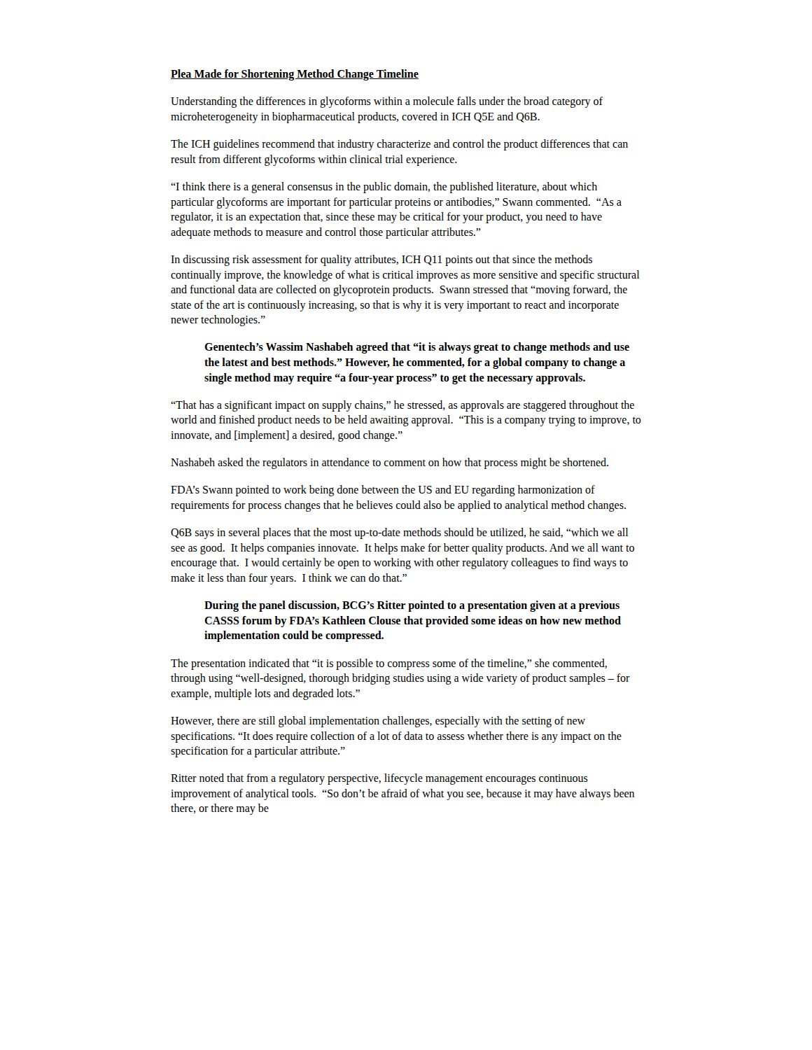Plea Made for Shortening Method Change Timeline
Understanding the differences in glycoforms within a molecule falls under the broad category of microheterogeneity in biopharmaceutical products, covered in ICH Q5E and Q6B.
The ICH guidelines recommend that industry characterize and control the product differences that can result from different glycoforms within clinical trial experience.
“I think there is a general consensus in the public domain, the published literature, about which particular glycoforms are important for particular proteins or antibodies,” Swann commented. “As a regulator, it is an expectation that, since these may be critical for your product, you need to have adequate methods to measure and control those particular attributes.”
In discussing risk assessment for quality attributes, ICH Q11 points out that since the methods continually improve, the knowledge of what is critical improves as more sensitive and specific structural and functional data are collected on glycoprotein products. Swann stressed that “moving forward, the state of the art is continuously increasing, so that is why it is very important to react and incorporate newer technologies.”
Genentech’s Wassim Nashabeh agreed that “it is always great to change methods and use the latest and best methods.” However, he commented, for a global company to change a single method may require “a four-year process” to get the necessary approvals.
“That has a significant impact on supply chains,” he stressed, as approvals are staggered throughout the world and finished product needs to be held awaiting approval. “This is a company trying to improve, to innovate, and [implement] a desired, good change.”
Nashabeh asked the regulators in attendance to comment on how that process might be shortened.
FDA’s Swann pointed to work being done between the US and EU regarding harmonization of requirements for process changes that he believes could also be applied to analytical method changes.
Q6B says in several places that the most up-to-date methods should be utilized, he said, “which we all see as good. It helps companies innovate. It helps make for better quality products. And we all want to encourage that. I would certainly be open to working with other regulatory colleagues to find ways to make it less than four years. I think we can do that.”
During the panel discussion, BCG’s Ritter pointed to a presentation given at a previous CASSS forum by FDA’s Kathleen Clouse that provided some ideas on how new method implementation could be compressed.
The presentation indicated that “it is possible to compress some of the timeline,” she commented, through using “well-designed, thorough bridging studies using a wide variety of product samples – for example, multiple lots and degraded lots.”
However, there are still global implementation challenges, especially with the setting of new specifications. “It does require collection of a lot of data to assess whether there is any impact on the specification for a particular attribute.”
Ritter noted that from a regulatory perspective, lifecycle management encourages continuous improvement of analytical tools. “So don’t be afraid of what you see, because it may have always been there, or there may be